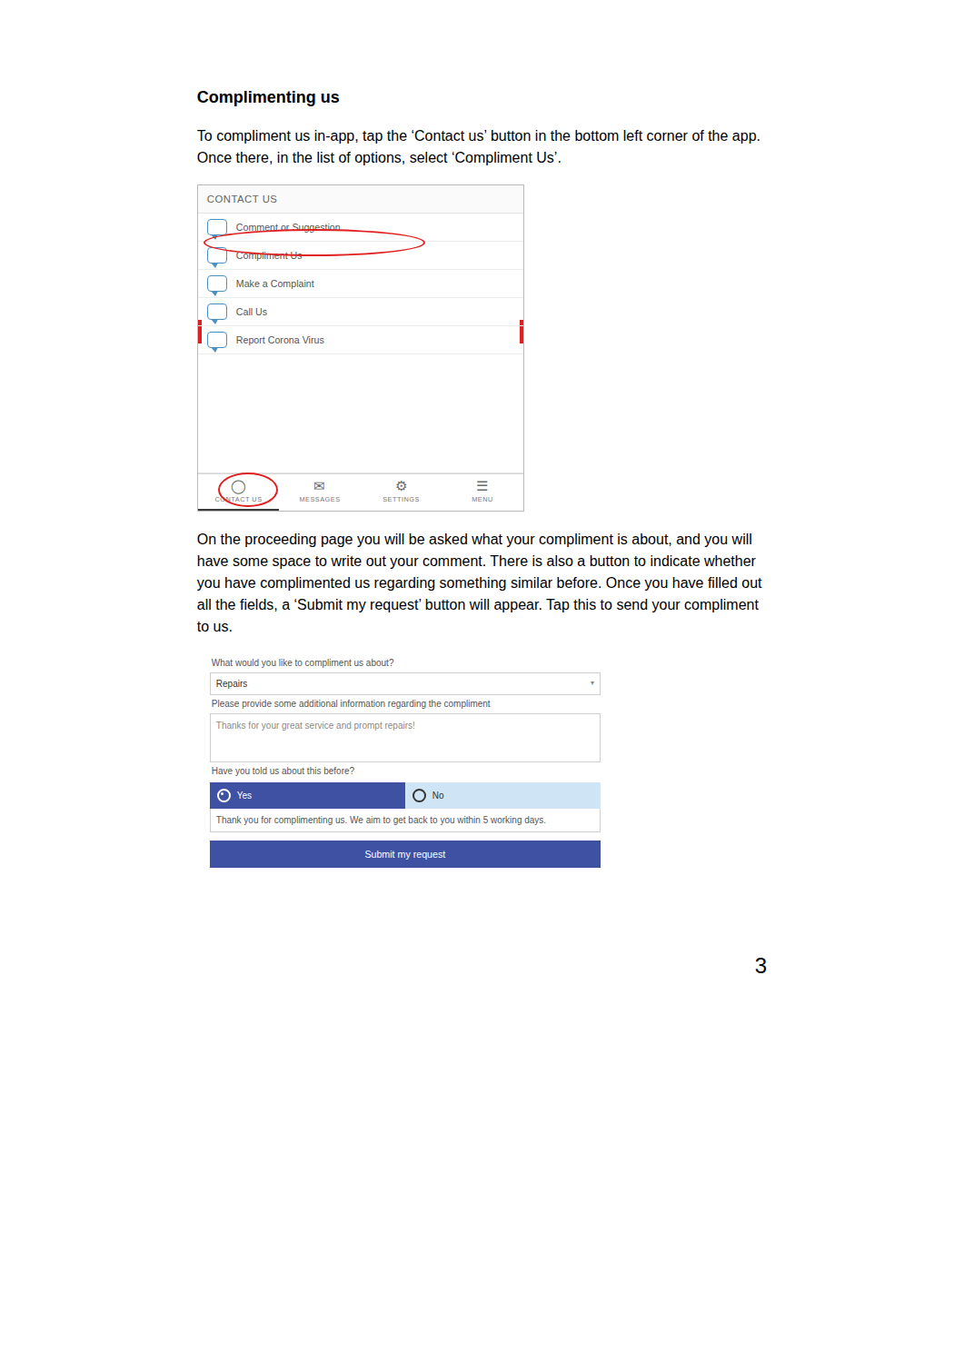Complimenting us
To compliment us in-app, tap the ‘Contact us’ button in the bottom left corner of the app. Once there, in the list of options, select ‘Compliment Us’.
CONTACT US
Comment or Suggestion
Compliment Us
Make a Complaint
Call Us
Report Corona Virus
◯CONTACT US
✉MESSAGES
⚙SETTINGS
☰MENU
On the proceeding page you will be asked what your compliment is about, and you will have some space to write out your comment. There is also a button to indicate whether you have complimented us regarding something similar before. Once you have filled out all the fields, a ‘Submit my request’ button will appear. Tap this to send your compliment to us.
What would you like to compliment us about?
Repairs▾
Please provide some additional information regarding the compliment
Thanks for your great service and prompt repairs!
Have you told us about this before?
Yes
No
Thank you for complimenting us. We aim to get back to you within 5 working days.
Submit my request
3